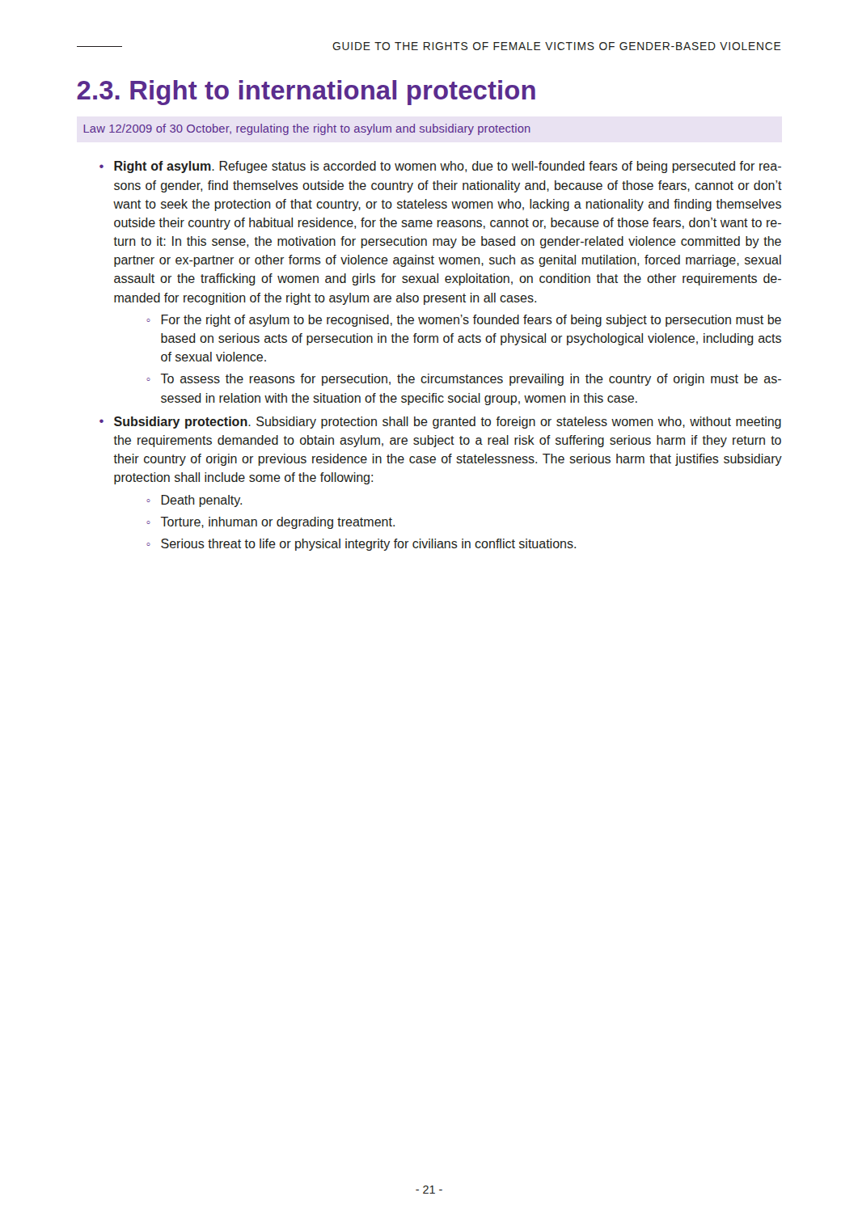Guide to the rights of female victims of gender-based violence
2.3. Right to international protection
Law 12/2009 of 30 October, regulating the right to asylum and subsidiary protection
Right of asylum. Refugee status is accorded to women who, due to well-founded fears of being persecuted for reasons of gender, find themselves outside the country of their nationality and, because of those fears, cannot or don’t want to seek the protection of that country, or to stateless women who, lacking a nationality and finding themselves outside their country of habitual residence, for the same reasons, cannot or, because of those fears, don’t want to return to it: In this sense, the motivation for persecution may be based on gender-related violence committed by the partner or ex-partner or other forms of violence against women, such as genital mutilation, forced marriage, sexual assault or the trafficking of women and girls for sexual exploitation, on condition that the other requirements demanded for recognition of the right to asylum are also present in all cases.
For the right of asylum to be recognised, the women’s founded fears of being subject to persecution must be based on serious acts of persecution in the form of acts of physical or psychological violence, including acts of sexual violence.
To assess the reasons for persecution, the circumstances prevailing in the country of origin must be assessed in relation with the situation of the specific social group, women in this case.
Subsidiary protection. Subsidiary protection shall be granted to foreign or stateless women who, without meeting the requirements demanded to obtain asylum, are subject to a real risk of suffering serious harm if they return to their country of origin or previous residence in the case of statelessness. The serious harm that justifies subsidiary protection shall include some of the following:
Death penalty.
Torture, inhuman or degrading treatment.
Serious threat to life or physical integrity for civilians in conflict situations.
- 21 -